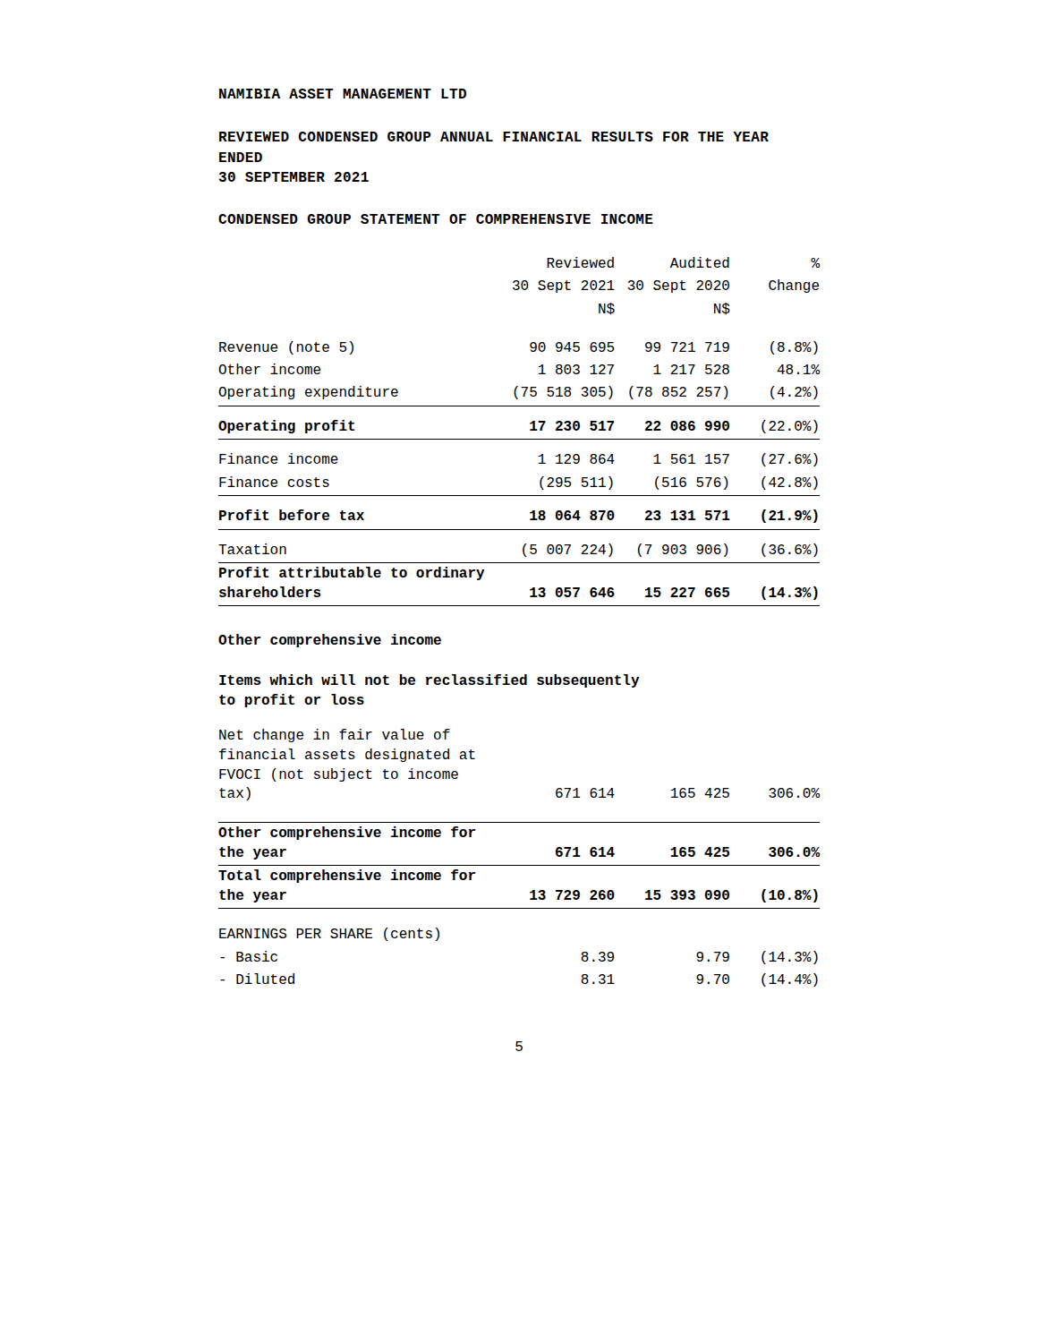NAMIBIA ASSET MANAGEMENT LTD
REVIEWED CONDENSED GROUP ANNUAL FINANCIAL RESULTS FOR THE YEAR ENDED
30 SEPTEMBER 2021
CONDENSED GROUP STATEMENT OF COMPREHENSIVE INCOME
| | Reviewed | Audited | % |
| | 30 Sept 2021 | 30 Sept 2020 | Change |
| | N$ | N$ | |
| Revenue (note 5) | 90 945 695 | 99 721 719 | (8.8%) |
| Other income | 1 803 127 | 1 217 528 | 48.1% |
| Operating expenditure | (75 518 305) | (78 852 257) | (4.2%) |
| Operating profit | 17 230 517 | 22 086 990 | (22.0%) |
| Finance income | 1 129 864 | 1 561 157 | (27.6%) |
| Finance costs | (295 511) | (516 576) | (42.8%) |
| Profit before tax | 18 064 870 | 23 131 571 | (21.9%) |
| Taxation | (5 007 224) | (7 903 906) | (36.6%) |
| Profit attributable to ordinary shareholders | 13 057 646 | 15 227 665 | (14.3%) |
Other comprehensive income
Items which will not be reclassified subsequently
to profit or loss
| Net change in fair value of financial assets designated at FVOCI (not subject to income tax) | 671 614 | 165 425 | 306.0% |
| Other comprehensive income for the year | 671 614 | 165 425 | 306.0% |
| Total comprehensive income for the year | 13 729 260 | 15 393 090 | (10.8%) |
| EARNINGS PER SHARE (cents) | | | |
| - Basic | 8.39 | 9.79 | (14.3%) |
| - Diluted | 8.31 | 9.70 | (14.4%) |
5